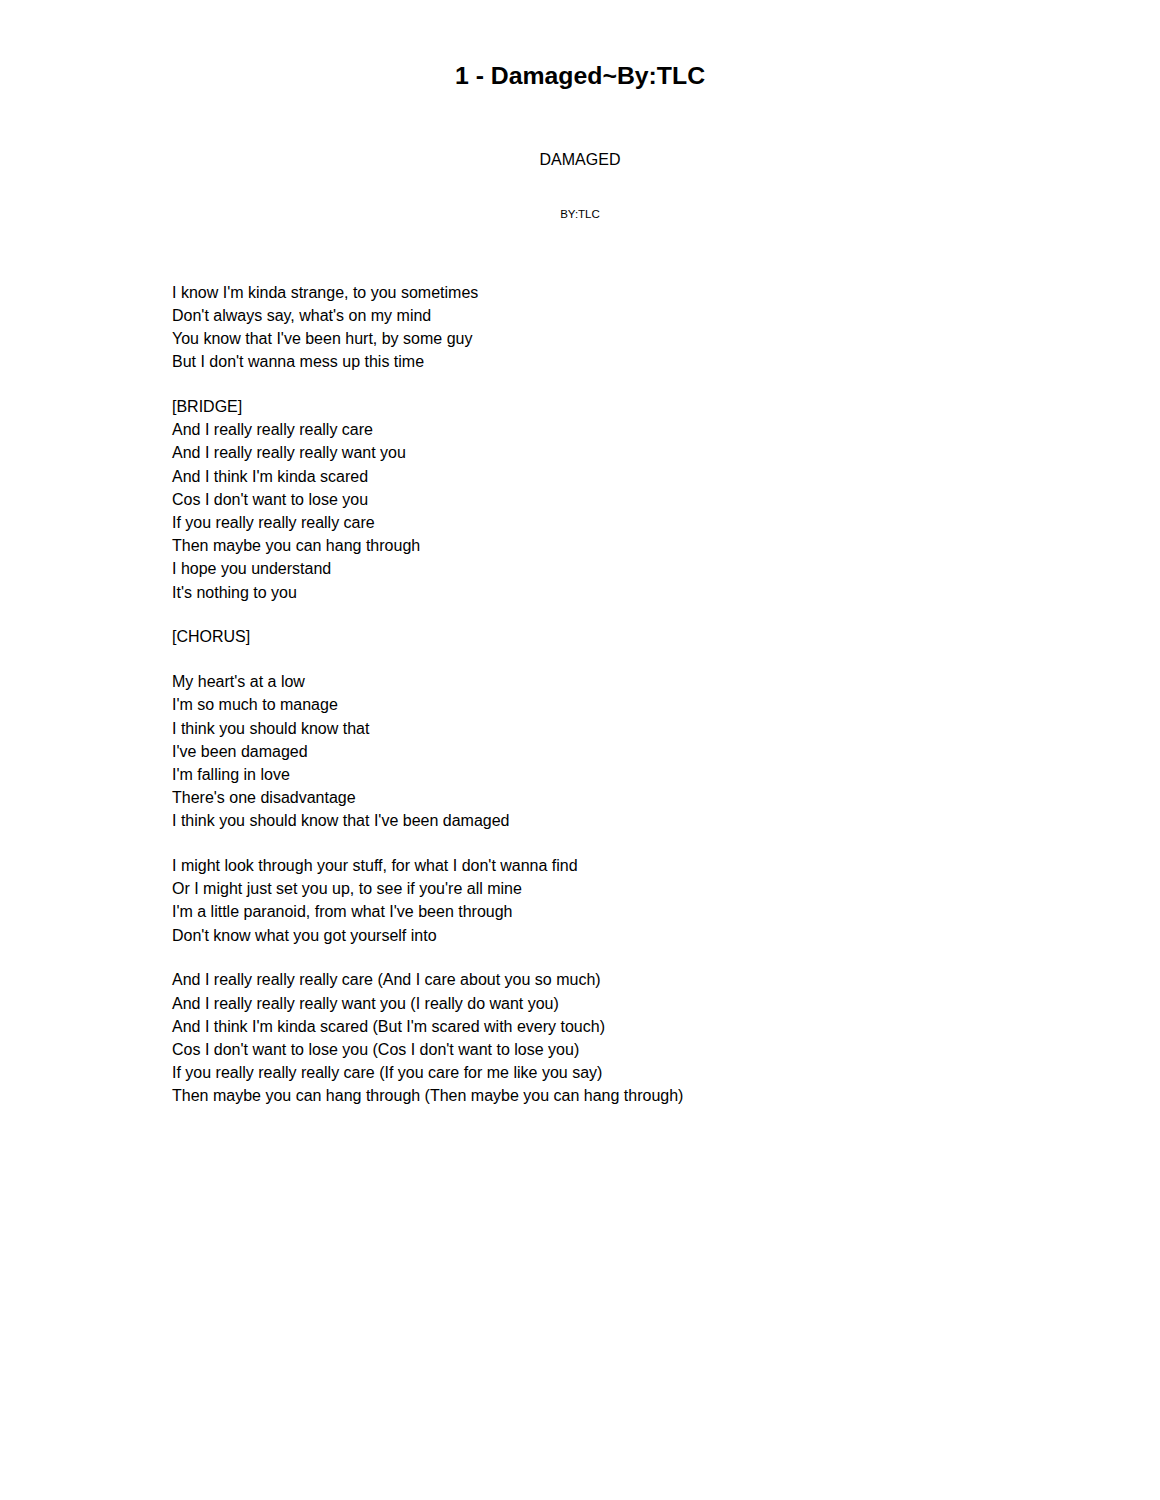1 - Damaged~By:TLC
DAMAGED
BY:TLC
I know I'm kinda strange, to you sometimes
Don't always say, what's on my mind
You know that I've been hurt, by some guy
But I don't wanna mess up this time
[BRIDGE]
And I really really really care
And I really really really want you
And I think I'm kinda scared
Cos I don't want to lose you
If you really really really care
Then maybe you can hang through
I hope you understand
It's nothing to you
[CHORUS]
My heart's at a low
I'm so much to manage
I think you should know that
I've been damaged
I'm falling in love
There's one disadvantage
I think you should know that I've been damaged
I might look through your stuff, for what I don't wanna find
Or I might just set you up, to see if you're all mine
I'm a little paranoid, from what I've been through
Don't know what you got yourself into
And I really really really care (And I care about you so much)
And I really really really want you (I really do want you)
And I think I'm kinda scared (But I'm scared with every touch)
Cos I don't want to lose you (Cos I don't want to lose you)
If you really really really care (If you care for me like you say)
Then maybe you can hang through (Then maybe you can hang through)